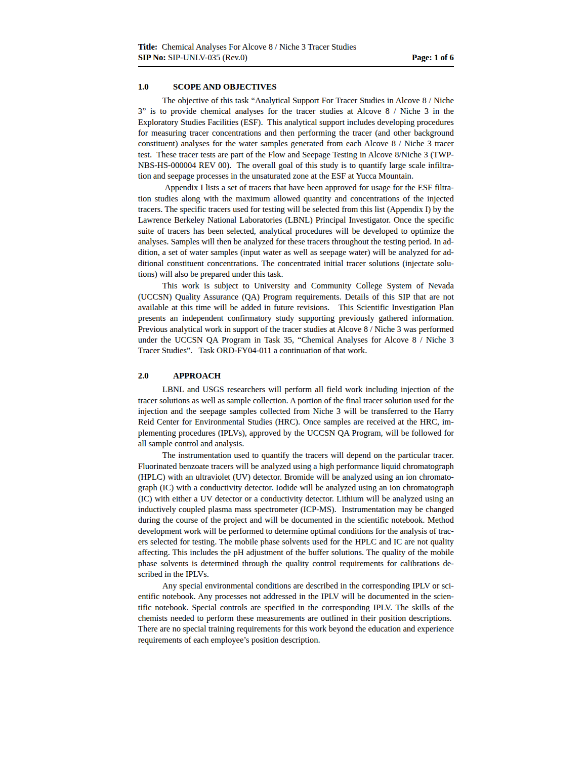Title: Chemical Analyses For Alcove 8 / Niche 3 Tracer Studies
SIP No: SIP-UNLV-035 (Rev.0)
Page: 1 of 6
1.0 SCOPE AND OBJECTIVES
The objective of this task “Analytical Support For Tracer Studies in Alcove 8 / Niche 3” is to provide chemical analyses for the tracer studies at Alcove 8 / Niche 3 in the Exploratory Studies Facilities (ESF). This analytical support includes developing procedures for measuring tracer concentrations and then performing the tracer (and other background constituent) analyses for the water samples generated from each Alcove 8 / Niche 3 tracer test. These tracer tests are part of the Flow and Seepage Testing in Alcove 8/Niche 3 (TWP-NBS-HS-000004 REV 00). The overall goal of this study is to quantify large scale infiltration and seepage processes in the unsaturated zone at the ESF at Yucca Mountain.
Appendix I lists a set of tracers that have been approved for usage for the ESF filtration studies along with the maximum allowed quantity and concentrations of the injected tracers. The specific tracers used for testing will be selected from this list (Appendix I) by the Lawrence Berkeley National Laboratories (LBNL) Principal Investigator. Once the specific suite of tracers has been selected, analytical procedures will be developed to optimize the analyses. Samples will then be analyzed for these tracers throughout the testing period. In addition, a set of water samples (input water as well as seepage water) will be analyzed for additional constituent concentrations. The concentrated initial tracer solutions (injectate solutions) will also be prepared under this task.
This work is subject to University and Community College System of Nevada (UCCSN) Quality Assurance (QA) Program requirements. Details of this SIP that are not available at this time will be added in future revisions. This Scientific Investigation Plan presents an independent confirmatory study supporting previously gathered information. Previous analytical work in support of the tracer studies at Alcove 8 / Niche 3 was performed under the UCCSN QA Program in Task 35, “Chemical Analyses for Alcove 8 / Niche 3 Tracer Studies”. Task ORD-FY04-011 a continuation of that work.
2.0 APPROACH
LBNL and USGS researchers will perform all field work including injection of the tracer solutions as well as sample collection. A portion of the final tracer solution used for the injection and the seepage samples collected from Niche 3 will be transferred to the Harry Reid Center for Environmental Studies (HRC). Once samples are received at the HRC, implementing procedures (IPLVs), approved by the UCCSN QA Program, will be followed for all sample control and analysis.
The instrumentation used to quantify the tracers will depend on the particular tracer. Fluorinated benzoate tracers will be analyzed using a high performance liquid chromatograph (HPLC) with an ultraviolet (UV) detector. Bromide will be analyzed using an ion chromatograph (IC) with a conductivity detector. Iodide will be analyzed using an ion chromatograph (IC) with either a UV detector or a conductivity detector. Lithium will be analyzed using an inductively coupled plasma mass spectrometer (ICP-MS). Instrumentation may be changed during the course of the project and will be documented in the scientific notebook. Method development work will be performed to determine optimal conditions for the analysis of tracers selected for testing. The mobile phase solvents used for the HPLC and IC are not quality affecting. This includes the pH adjustment of the buffer solutions. The quality of the mobile phase solvents is determined through the quality control requirements for calibrations described in the IPLVs.
Any special environmental conditions are described in the corresponding IPLV or scientific notebook. Any processes not addressed in the IPLV will be documented in the scientific notebook. Special controls are specified in the corresponding IPLV. The skills of the chemists needed to perform these measurements are outlined in their position descriptions. There are no special training requirements for this work beyond the education and experience requirements of each employee’s position description.